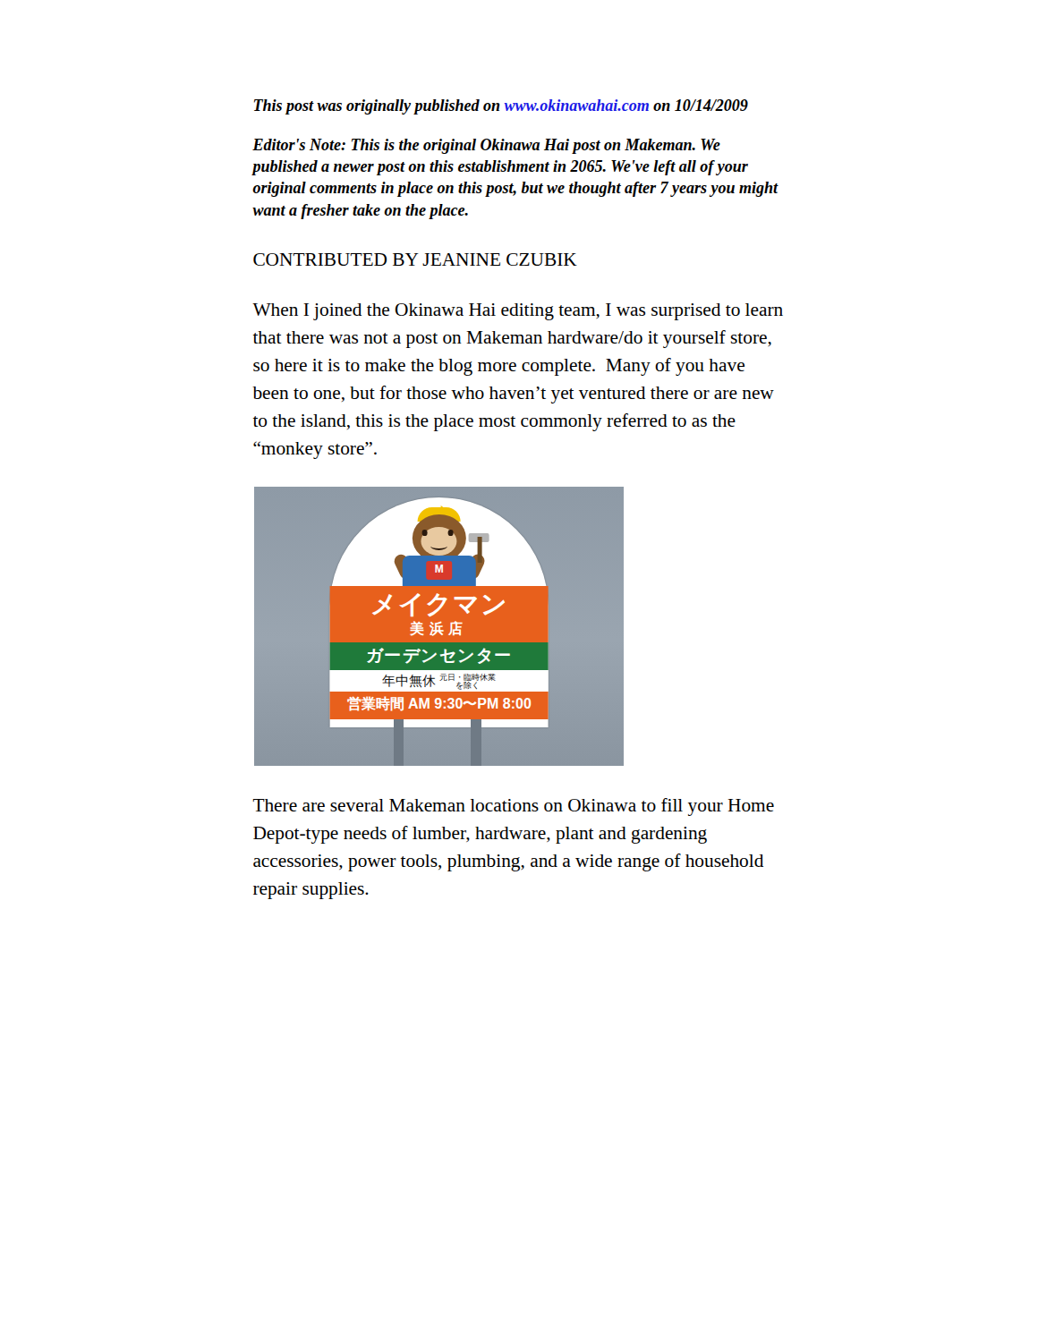This post was originally published on www.okinawahai.com on 10/14/2009
Editor's Note: This is the original Okinawa Hai post on Makeman. We published a newer post on this establishment in 2065. We've left all of your original comments in place on this post, but we thought after 7 years you might want a fresher take on the place.
CONTRIBUTED BY JEANINE CZUBIK
When I joined the Okinawa Hai editing team, I was surprised to learn that there was not a post on Makeman hardware/do it yourself store, so here it is to make the blog more complete. Many of you have been to one, but for those who haven’t yet ventured there or are new to the island, this is the place most commonly referred to as the “monkey store”.
M
メイクマン 美浜店
ガーデンセンター
年中無休元日・臨時休業
を除く
営業時間 AM 9:30〜PM 8:00
There are several Makeman locations on Okinawa to fill your Home Depot-type needs of lumber, hardware, plant and gardening accessories, power tools, plumbing, and a wide range of household repair supplies.